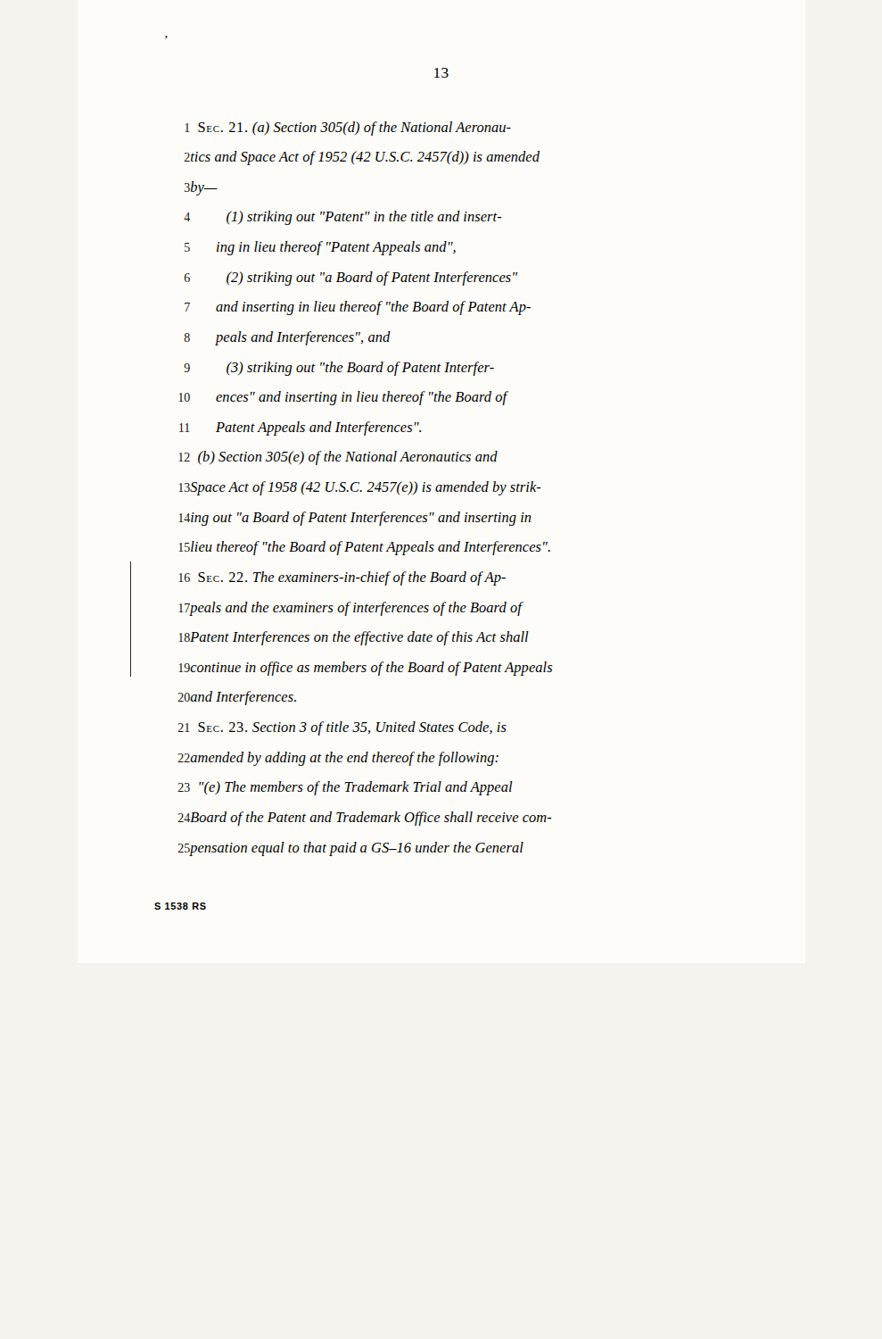,
13
| 1 | Sec. 21. (a) Section 305(d) of the National Aeronau- |
| 2 | tics and Space Act of 1952 (42 U.S.C. 2457(d)) is amended |
| 3 | by— |
| 4 | (1) striking out "Patent" in the title and insert- |
| 5 | ing in lieu thereof "Patent Appeals and", |
| 6 | (2) striking out "a Board of Patent Interferences" |
| 7 | and inserting in lieu thereof "the Board of Patent Ap- |
| 8 | peals and Interferences", and |
| 9 | (3) striking out "the Board of Patent Interfer- |
| 10 | ences" and inserting in lieu thereof "the Board of |
| 11 | Patent Appeals and Interferences". |
| 12 | (b) Section 305(e) of the National Aeronautics and |
| 13 | Space Act of 1958 (42 U.S.C. 2457(e)) is amended by strik- |
| 14 | ing out "a Board of Patent Interferences" and inserting in |
| 15 | lieu thereof "the Board of Patent Appeals and Interferences". |
| 16 | Sec. 22. The examiners-in-chief of the Board of Ap- |
| 17 | peals and the examiners of interferences of the Board of |
| 18 | Patent Interferences on the effective date of this Act shall |
| 19 | continue in office as members of the Board of Patent Appeals |
| 20 | and Interferences. |
| 21 | Sec. 23. Section 3 of title 35, United States Code, is |
| 22 | amended by adding at the end thereof the following: |
| 23 | "(e) The members of the Trademark Trial and Appeal |
| 24 | Board of the Patent and Trademark Office shall receive com- |
| 25 | pensation equal to that paid a GS–16 under the General |
S 1538 RS